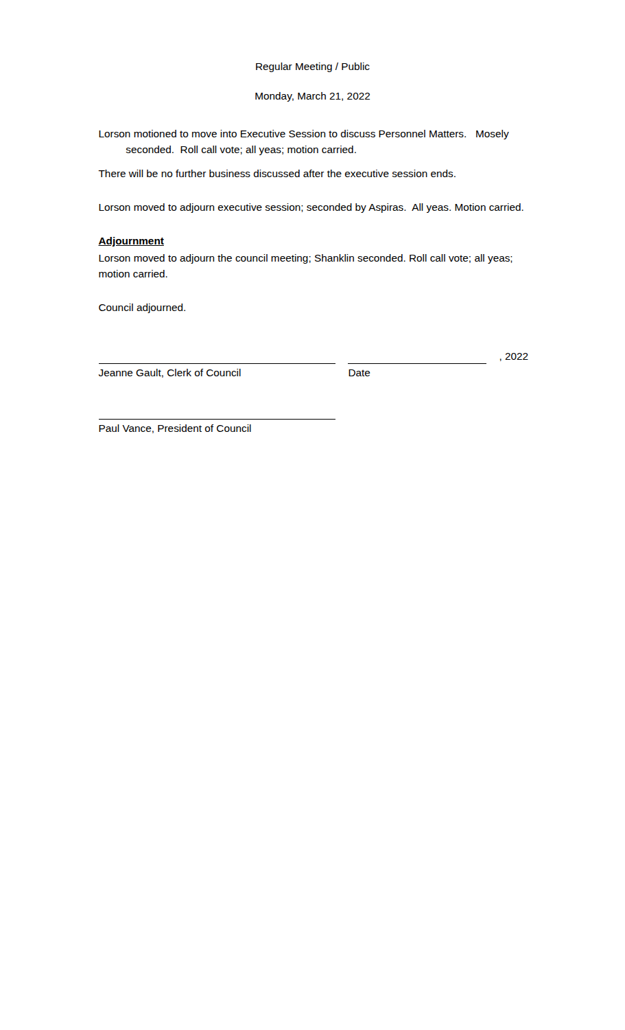Regular Meeting / Public
Monday, March 21, 2022
Lorson motioned to move into Executive Session to discuss Personnel Matters. Mosely seconded. Roll call vote; all yeas; motion carried.
There will be no further business discussed after the executive session ends.
Lorson moved to adjourn executive session; seconded by Aspiras. All yeas. Motion carried.
Adjournment
Lorson moved to adjourn the council meeting; Shanklin seconded. Roll call vote; all yeas; motion carried.
Council adjourned.
, 2022
Jeanne Gault, Clerk of Council Date
Paul Vance, President of Council